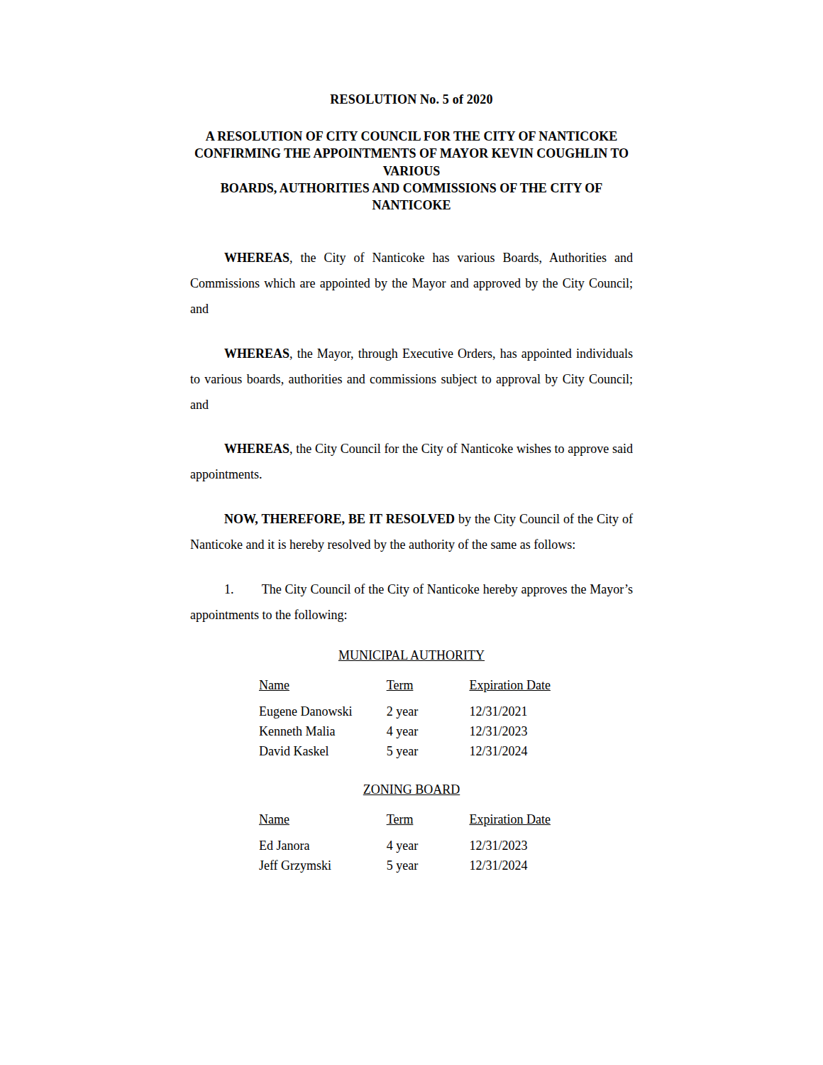RESOLUTION No. 5 of 2020
A Resolution of City Council for the City of Nanticoke
Confirming the Appointments of Mayor Kevin Coughlin to Various
Boards, Authorities and Commissions of the City of Nanticoke
WHEREAS, the City of Nanticoke has various Boards, Authorities and Commissions which are appointed by the Mayor and approved by the City Council; and
WHEREAS, the Mayor, through Executive Orders, has appointed individuals to various boards, authorities and commissions subject to approval by City Council; and
WHEREAS, the City Council for the City of Nanticoke wishes to approve said appointments.
NOW, THEREFORE, BE IT RESOLVED by the City Council of the City of Nanticoke and it is hereby resolved by the authority of the same as follows:
1. The City Council of the City of Nanticoke hereby approves the Mayor’s appointments to the following:
MUNICIPAL AUTHORITY
| Name | Term | Expiration Date |
| --- | --- | --- |
| Eugene Danowski | 2 year | 12/31/2021 |
| Kenneth Malia | 4 year | 12/31/2023 |
| David Kaskel | 5 year | 12/31/2024 |
ZONING BOARD
| Name | Term | Expiration Date |
| --- | --- | --- |
| Ed Janora | 4 year | 12/31/2023 |
| Jeff Grzymski | 5 year | 12/31/2024 |